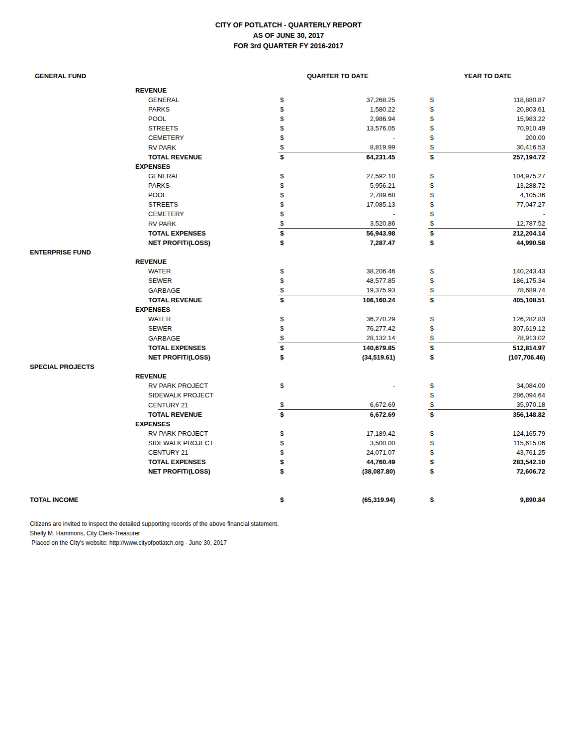CITY OF POTLATCH - QUARTERLY REPORT
AS OF JUNE 30, 2017
FOR 3rd QUARTER FY 2016-2017
| GENERAL FUND | QUARTER TO DATE | | YEAR TO DATE |
| | REVENUE | | | | | |
| | GENERAL | $ | 37,268.25 | | $ | 118,880.87 |
| | PARKS | $ | 1,580.22 | | $ | 20,803.61 |
| | POOL | $ | 2,986.94 | | $ | 15,983.22 |
| | STREETS | $ | 13,576.05 | | $ | 70,910.49 |
| | CEMETERY | $ | - | | $ | 200.00 |
| | RV PARK | $ | 8,819.99 | | $ | 30,416.53 |
| | TOTAL REVENUE | $ | 64,231.45 | | $ | 257,194.72 |
| | EXPENSES | | | | | |
| | GENERAL | $ | 27,592.10 | | $ | 104,975.27 |
| | PARKS | $ | 5,956.21 | | $ | 13,288.72 |
| | POOL | $ | 2,789.68 | | $ | 4,105.36 |
| | STREETS | $ | 17,085.13 | | $ | 77,047.27 |
| | CEMETERY | $ | - | | $ | - |
| | RV PARK | $ | 3,520.86 | | $ | 12,787.52 |
| | TOTAL EXPENSES | $ | 56,943.98 | | $ | 212,204.14 |
| | NET PROFIT/(LOSS) | $ | 7,287.47 | | $ | 44,990.58 |
| ENTERPRISE FUND | | | | | |
| | REVENUE | | | | | |
| | WATER | $ | 38,206.46 | | $ | 140,243.43 |
| | SEWER | $ | 48,577.85 | | $ | 186,175.34 |
| | GARBAGE | $ | 19,375.93 | | $ | 78,689.74 |
| | TOTAL REVENUE | $ | 106,160.24 | | $ | 405,108.51 |
| | EXPENSES | | | | | |
| | WATER | $ | 36,270.29 | | $ | 126,282.83 |
| | SEWER | $ | 76,277.42 | | $ | 307,619.12 |
| | GARBAGE | $ | 28,132.14 | | $ | 78,913.02 |
| | TOTAL EXPENSES | $ | 140,679.85 | | $ | 512,814.97 |
| | NET PROFIT/(LOSS) | $ | (34,519.61) | | $ | (107,706.46) |
| SPECIAL PROJECTS | | | | | |
| | REVENUE | | | | | |
| | RV PARK PROJECT | $ | - | | $ | 34,084.00 |
| | SIDEWALK PROJECT | | | | $ | 286,094.64 |
| | CENTURY 21 | $ | 6,672.69 | | $ | 35,970.18 |
| | TOTAL REVENUE | $ | 6,672.69 | | $ | 356,148.82 |
| | EXPENSES | | | | | |
| | RV PARK PROJECT | $ | 17,189.42 | | $ | 124,165.79 |
| | SIDEWALK PROJECT | $ | 3,500.00 | | $ | 115,615.06 |
| | CENTURY 21 | $ | 24,071.07 | | $ | 43,761.25 |
| | TOTAL EXPENSES | $ | 44,760.49 | | $ | 283,542.10 |
| | NET PROFIT/(LOSS) | $ | (38,087.80) | | $ | 72,606.72 |
| TOTAL INCOME | $ | (65,319.94) | | $ | 9,890.84 |
Citizens are invited to inspect the detailed supporting records of the above financial statement.
Shelly M. Hammons, City Clerk-Treasurer
Placed on the City's website: http://www.cityofpotlatch.org - June 30, 2017